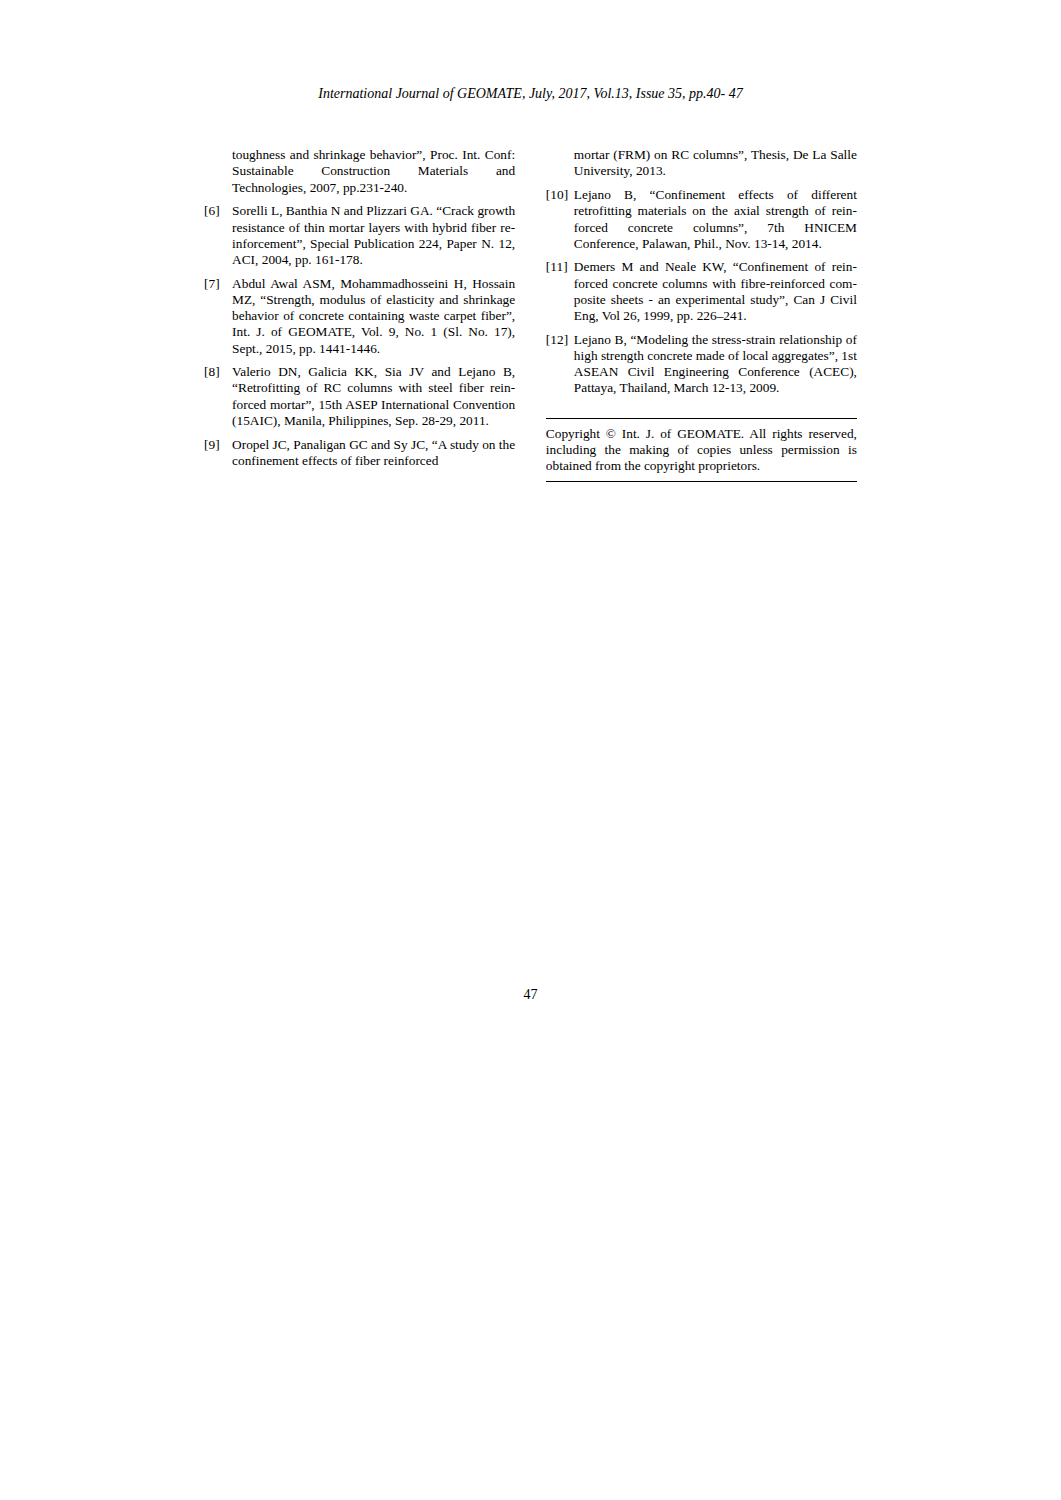International Journal of GEOMATE, July, 2017, Vol.13, Issue 35, pp.40- 47
toughness and shrinkage behavior”, Proc. Int. Conf: Sustainable Construction Materials and Technologies, 2007, pp.231-240.
[6]
Sorelli L, Banthia N and Plizzari GA. “Crack growth resistance of thin mortar layers with hybrid fiber reinforcement”, Special Publication 224, Paper N. 12, ACI, 2004, pp. 161-178.
[7]
Abdul Awal ASM, Mohammadhosseini H, Hossain MZ, “Strength, modulus of elasticity and shrinkage behavior of concrete containing waste carpet fiber”, Int. J. of GEOMATE, Vol. 9, No. 1 (Sl. No. 17), Sept., 2015, pp. 1441-1446.
[8]
Valerio DN, Galicia KK, Sia JV and Lejano B, “Retrofitting of RC columns with steel fiber reinforced mortar”, 15th ASEP International Convention (15AIC), Manila, Philippines, Sep. 28-29, 2011.
[9]
Oropel JC, Panaligan GC and Sy JC, “A study on the confinement effects of fiber reinforced
mortar (FRM) on RC columns”, Thesis, De La Salle University, 2013.
[10]
Lejano B, “Confinement effects of different retrofitting materials on the axial strength of reinforced concrete columns”, 7th HNICEM Conference, Palawan, Phil., Nov. 13-14, 2014.
[11]
Demers M and Neale KW, “Confinement of reinforced concrete columns with fibre-reinforced composite sheets - an experimental study”, Can J Civil Eng, Vol 26, 1999, pp. 226–241.
[12]
Lejano B, “Modeling the stress-strain relationship of high strength concrete made of local aggregates”, 1st ASEAN Civil Engineering Conference (ACEC), Pattaya, Thailand, March 12-13, 2009.
Copyright © Int. J. of GEOMATE. All rights reserved, including the making of copies unless permission is obtained from the copyright proprietors.
47